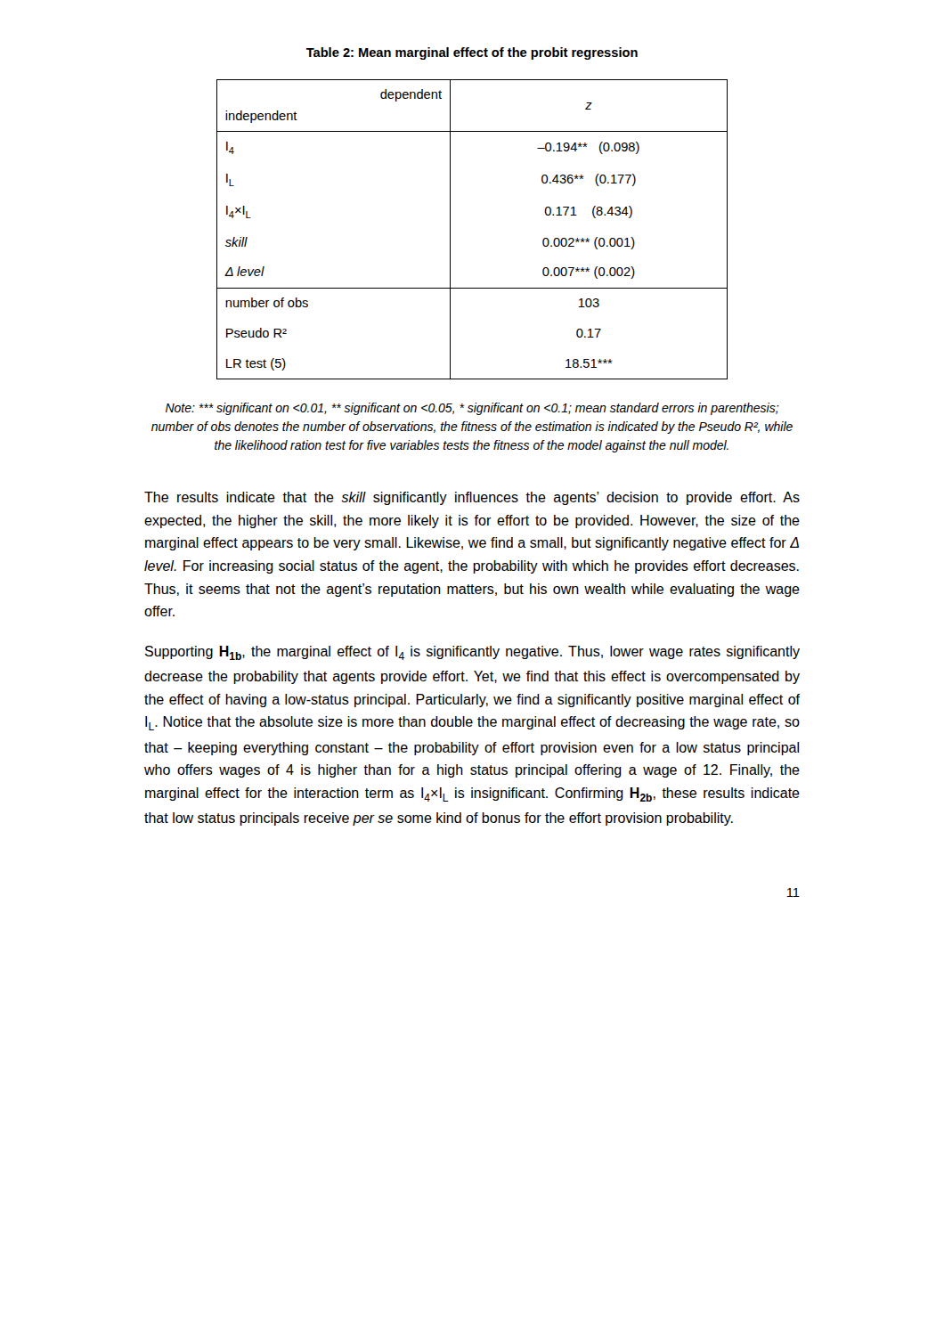Table 2: Mean marginal effect of the probit regression
| dependent independent | z |
| I 4 | –0.194** (0.098) |
| I L | 0.436** (0.177) |
| I 4 ×I L | 0.171 (8.434) |
| skill | 0.002*** (0.001) |
| Δ level | 0.007*** (0.002) |
| number of obs | 103 |
| Pseudo R² | 0.17 |
| LR test (5) | 18.51*** |
Note: *** significant on <0.01, ** significant on <0.05, * significant on <0.1; mean standard errors in parenthesis; number of obs denotes the number of observations, the fitness of the estimation is indicated by the Pseudo R², while the likelihood ration test for five variables tests the fitness of the model against the null model.
The results indicate that the skill significantly influences the agents’ decision to provide effort. As expected, the higher the skill, the more likely it is for effort to be provided. However, the size of the marginal effect appears to be very small. Likewise, we find a small, but significantly negative effect for Δ level. For increasing social status of the agent, the probability with which he provides effort decreases. Thus, it seems that not the agent’s reputation matters, but his own wealth while evaluating the wage offer.
Supporting H1b, the marginal effect of I4 is significantly negative. Thus, lower wage rates significantly decrease the probability that agents provide effort. Yet, we find that this effect is overcompensated by the effect of having a low-status principal. Particularly, we find a significantly positive marginal effect of IL. Notice that the absolute size is more than double the marginal effect of decreasing the wage rate, so that – keeping everything constant – the probability of effort provision even for a low status principal who offers wages of 4 is higher than for a high status principal offering a wage of 12. Finally, the marginal effect for the interaction term as I4×IL is insignificant. Confirming H2b, these results indicate that low status principals receive per se some kind of bonus for the effort provision probability.
11